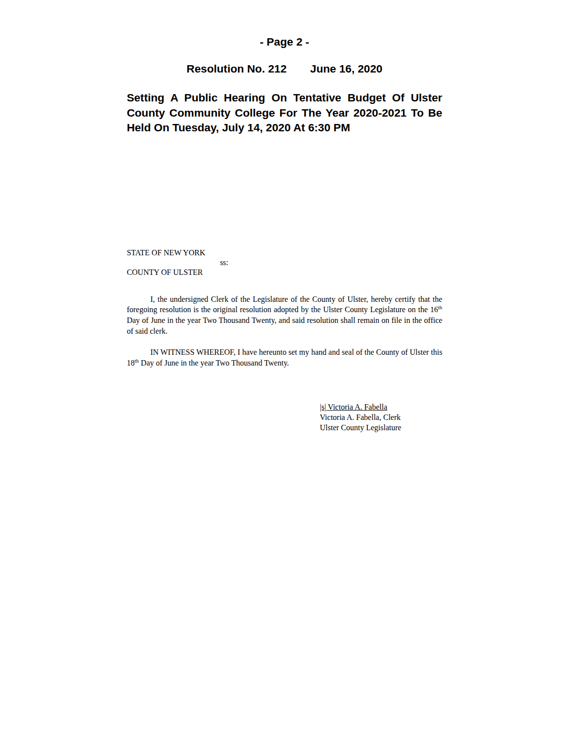- Page 2 -
Resolution No. 212 June 16, 2020
Setting A Public Hearing On Tentative Budget Of Ulster County Community College For The Year 2020-2021 To Be Held On Tuesday, July 14, 2020 At 6:30 PM
STATE OF NEW YORK ss: COUNTY OF ULSTER
I, the undersigned Clerk of the Legislature of the County of Ulster, hereby certify that the foregoing resolution is the original resolution adopted by the Ulster County Legislature on the 16th Day of June in the year Two Thousand Twenty, and said resolution shall remain on file in the office of said clerk.
IN WITNESS WHEREOF, I have hereunto set my hand and seal of the County of Ulster this 18th Day of June in the year Two Thousand Twenty.
|s| Victoria A. Fabella
Victoria A. Fabella, Clerk
Ulster County Legislature